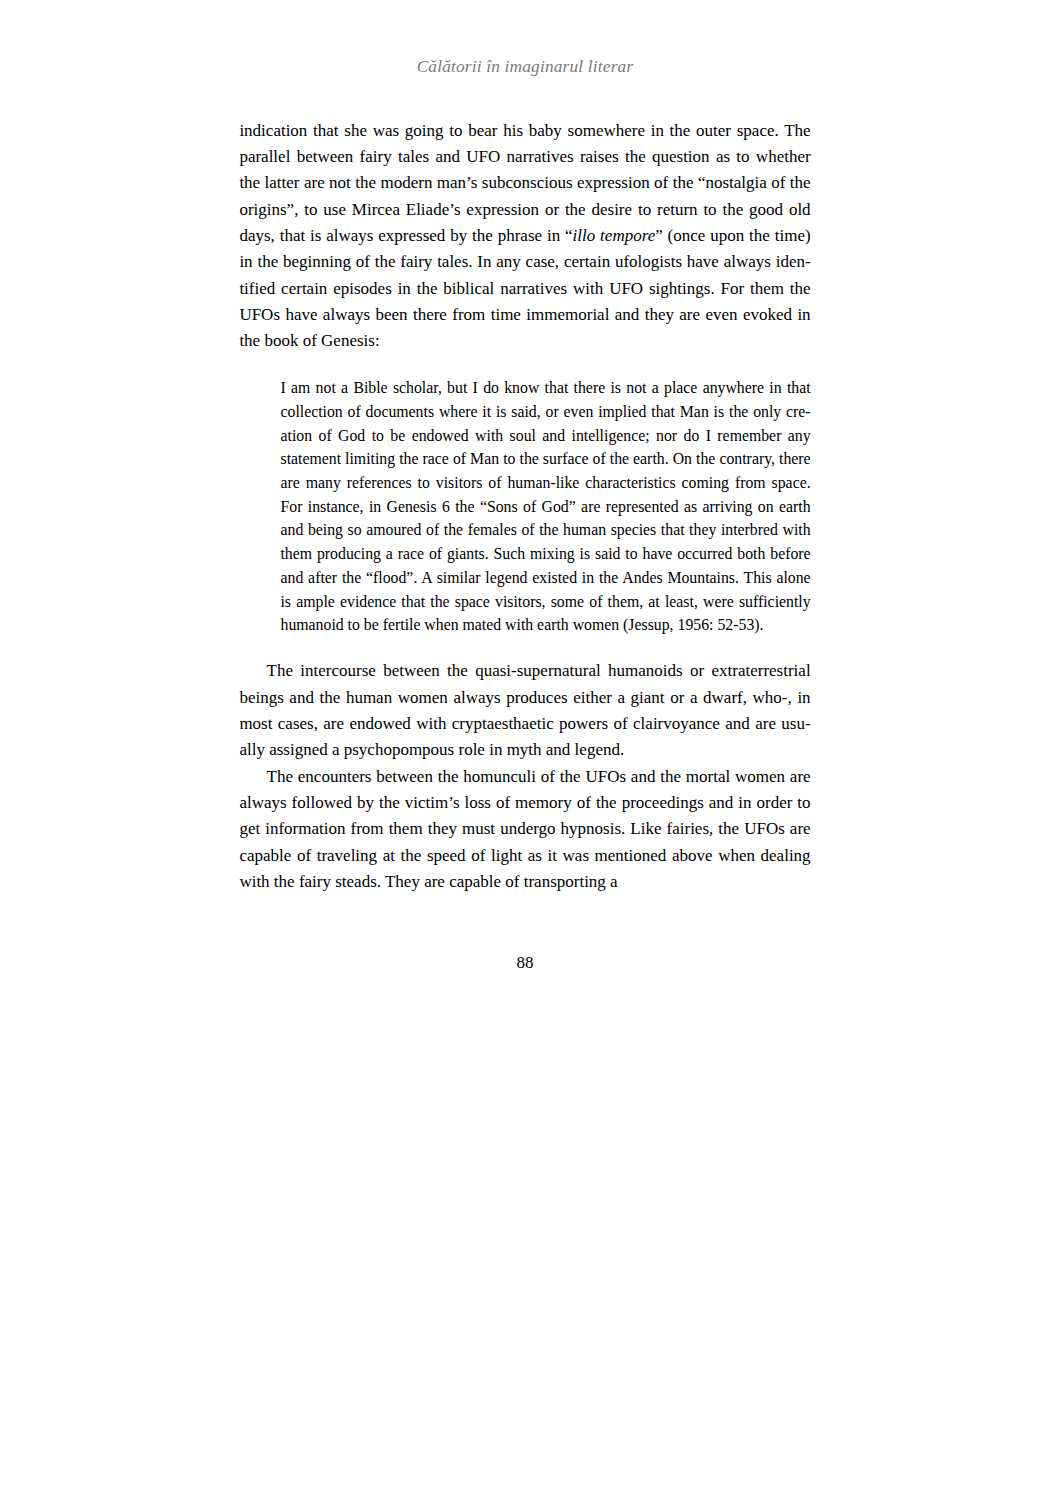Călătorii în imaginarul literar
indication that she was going to bear his baby somewhere in the outer space. The parallel between fairy tales and UFO narratives raises the question as to whether the latter are not the modern man’s subconscious expression of the “nostalgia of the origins”, to use Mircea Eliade’s expression or the desire to return to the good old days, that is always expressed by the phrase in “illo tempore” (once upon the time) in the beginning of the fairy tales. In any case, certain ufologists have always identified certain episodes in the biblical narratives with UFO sightings. For them the UFOs have always been there from time immemorial and they are even evoked in the book of Genesis:
I am not a Bible scholar, but I do know that there is not a place anywhere in that collection of documents where it is said, or even implied that Man is the only creation of God to be endowed with soul and intelligence; nor do I remember any statement limiting the race of Man to the surface of the earth. On the contrary, there are many references to visitors of human-like characteristics coming from space. For instance, in Genesis 6 the “Sons of God” are represented as arriving on earth and being so amoured of the females of the human species that they interbred with them producing a race of giants. Such mixing is said to have occurred both before and after the “flood”. A similar legend existed in the Andes Mountains. This alone is ample evidence that the space visitors, some of them, at least, were sufficiently humanoid to be fertile when mated with earth women (Jessup, 1956: 52-53).
The intercourse between the quasi-supernatural humanoids or extraterrestrial beings and the human women always produces either a giant or a dwarf, who-, in most cases, are endowed with cryptaesthaetic powers of clairvoyance and are usually assigned a psychopompous role in myth and legend.
The encounters between the homunculi of the UFOs and the mortal women are always followed by the victim’s loss of memory of the proceedings and in order to get information from them they must undergo hypnosis. Like fairies, the UFOs are capable of traveling at the speed of light as it was mentioned above when dealing with the fairy steads. They are capable of transporting a
88